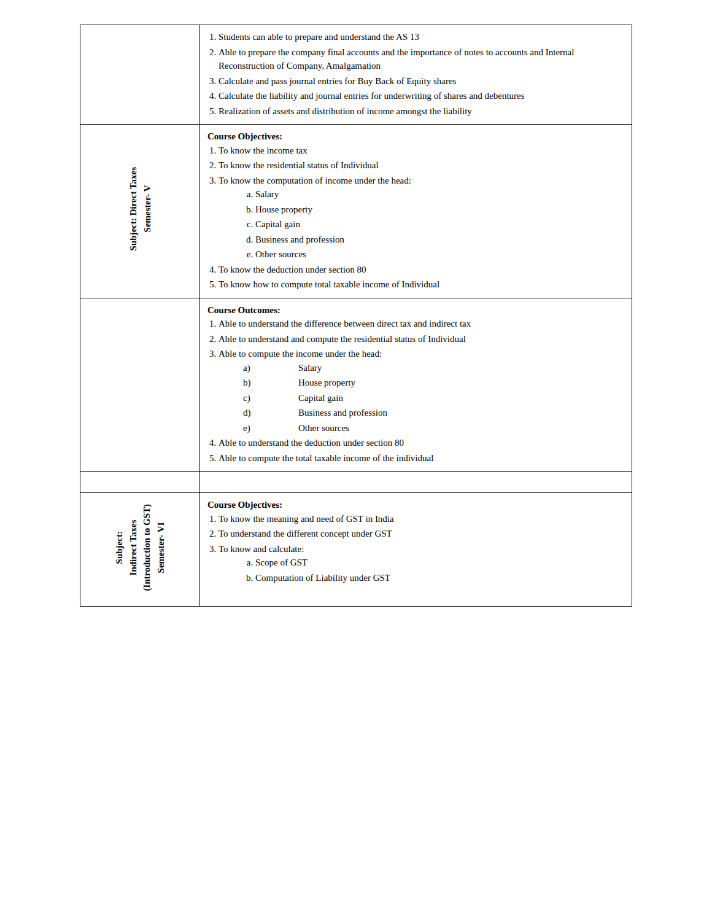| | Students can able to prepare and understand the AS 13 Able to prepare the company final accounts and the importance of notes to accounts and Internal Reconstruction of Company, Amalgamation Calculate and pass journal entries for Buy Back of Equity shares Calculate the liability and journal entries for underwriting of shares and debentures Realization of assets and distribution of income amongst the liability |
| Subject: Direct Taxes Semester- V | Course Objectives: To know the income tax To know the residential status of Individual To know the computation of income under the head: Salary House property Capital gain Business and profession Other sources To know the deduction under section 80 To know how to compute total taxable income of Individual |
| | Course Outcomes: Able to understand the difference between direct tax and indirect tax Able to understand and compute the residential status of Individual Able to compute the income under the head: a) Salary b) House property c) Capital gain d) Business and profession e) Other sources Able to understand the deduction under section 80 Able to compute the total taxable income of the individual |
| Subject: Indirect Taxes (Introduction to GST) Semester- VI | Course Objectives: To know the meaning and need of GST in India To understand the different concept under GST To know and calculate: Scope of GST Computation of Liability under GST |